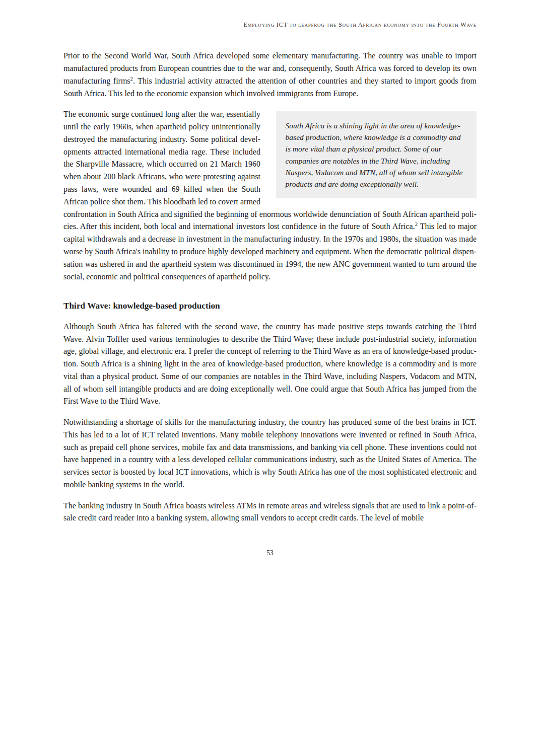Employing ICT to leapfrog the South African economy into the Fourth Wave
Prior to the Second World War, South Africa developed some elementary manufacturing. The country was unable to import manufactured products from European countries due to the war and, consequently, South Africa was forced to develop its own manufacturing firms2. This industrial activity attracted the attention of other countries and they started to import goods from South Africa. This led to the economic expansion which involved immigrants from Europe.
South Africa is a shining light in the area of knowledge-based production, where knowledge is a commodity and is more vital than a physical product. Some of our companies are notables in the Third Wave, including Naspers, Vodacom and MTN, all of whom sell intangible products and are doing exceptionally well.
The economic surge continued long after the war, essentially until the early 1960s, when apartheid policy unintentionally destroyed the manufacturing industry. Some political developments attracted international media rage. These included the Sharpville Massacre, which occurred on 21 March 1960 when about 200 black Africans, who were protesting against pass laws, were wounded and 69 killed when the South African police shot them. This bloodbath led to covert armed confrontation in South Africa and signified the beginning of enormous worldwide denunciation of South African apartheid policies. After this incident, both local and international investors lost confidence in the future of South Africa.2 This led to major capital withdrawals and a decrease in investment in the manufacturing industry. In the 1970s and 1980s, the situation was made worse by South Africa's inability to produce highly developed machinery and equipment. When the democratic political dispensation was ushered in and the apartheid system was discontinued in 1994, the new ANC government wanted to turn around the social, economic and political consequences of apartheid policy.
Third Wave: knowledge-based production
Although South Africa has faltered with the second wave, the country has made positive steps towards catching the Third Wave. Alvin Toffler used various terminologies to describe the Third Wave; these include post-industrial society, information age, global village, and electronic era. I prefer the concept of referring to the Third Wave as an era of knowledge-based production. South Africa is a shining light in the area of knowledge-based production, where knowledge is a commodity and is more vital than a physical product. Some of our companies are notables in the Third Wave, including Naspers, Vodacom and MTN, all of whom sell intangible products and are doing exceptionally well. One could argue that South Africa has jumped from the First Wave to the Third Wave.
Notwithstanding a shortage of skills for the manufacturing industry, the country has produced some of the best brains in ICT. This has led to a lot of ICT related inventions. Many mobile telephony innovations were invented or refined in South Africa, such as prepaid cell phone services, mobile fax and data transmissions, and banking via cell phone. These inventions could not have happened in a country with a less developed cellular communications industry, such as the United States of America. The services sector is boosted by local ICT innovations, which is why South Africa has one of the most sophisticated electronic and mobile banking systems in the world.
The banking industry in South Africa boasts wireless ATMs in remote areas and wireless signals that are used to link a point-of-sale credit card reader into a banking system, allowing small vendors to accept credit cards. The level of mobile
53